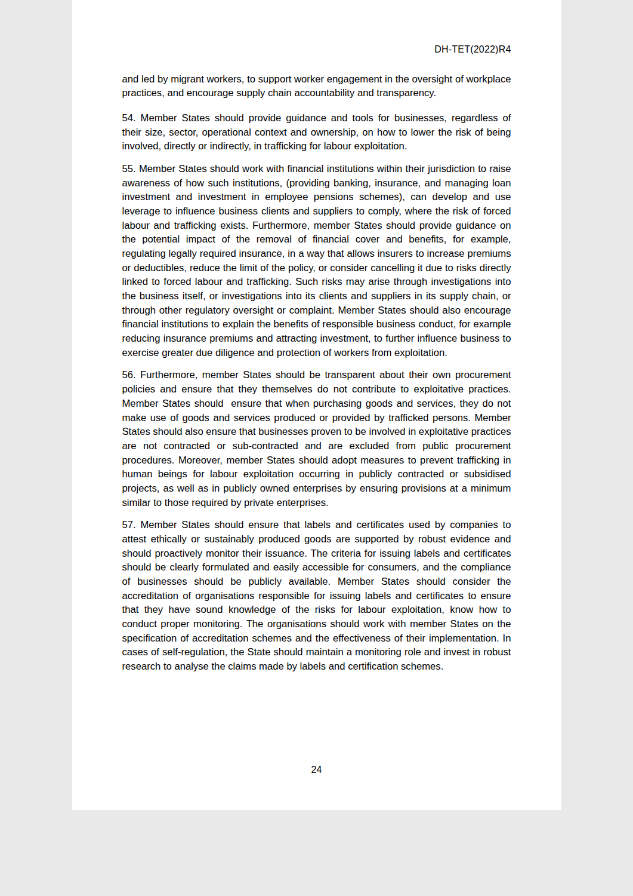DH-TET(2022)R4
and led by migrant workers, to support worker engagement in the oversight of workplace practices, and encourage supply chain accountability and transparency.
54. Member States should provide guidance and tools for businesses, regardless of their size, sector, operational context and ownership, on how to lower the risk of being involved, directly or indirectly, in trafficking for labour exploitation.
55. Member States should work with financial institutions within their jurisdiction to raise awareness of how such institutions, (providing banking, insurance, and managing loan investment and investment in employee pensions schemes), can develop and use leverage to influence business clients and suppliers to comply, where the risk of forced labour and trafficking exists. Furthermore, member States should provide guidance on the potential impact of the removal of financial cover and benefits, for example, regulating legally required insurance, in a way that allows insurers to increase premiums or deductibles, reduce the limit of the policy, or consider cancelling it due to risks directly linked to forced labour and trafficking. Such risks may arise through investigations into the business itself, or investigations into its clients and suppliers in its supply chain, or through other regulatory oversight or complaint. Member States should also encourage financial institutions to explain the benefits of responsible business conduct, for example reducing insurance premiums and attracting investment, to further influence business to exercise greater due diligence and protection of workers from exploitation.
56. Furthermore, member States should be transparent about their own procurement policies and ensure that they themselves do not contribute to exploitative practices. Member States should ensure that when purchasing goods and services, they do not make use of goods and services produced or provided by trafficked persons. Member States should also ensure that businesses proven to be involved in exploitative practices are not contracted or sub-contracted and are excluded from public procurement procedures. Moreover, member States should adopt measures to prevent trafficking in human beings for labour exploitation occurring in publicly contracted or subsidised projects, as well as in publicly owned enterprises by ensuring provisions at a minimum similar to those required by private enterprises.
57. Member States should ensure that labels and certificates used by companies to attest ethically or sustainably produced goods are supported by robust evidence and should proactively monitor their issuance. The criteria for issuing labels and certificates should be clearly formulated and easily accessible for consumers, and the compliance of businesses should be publicly available. Member States should consider the accreditation of organisations responsible for issuing labels and certificates to ensure that they have sound knowledge of the risks for labour exploitation, know how to conduct proper monitoring. The organisations should work with member States on the specification of accreditation schemes and the effectiveness of their implementation. In cases of self-regulation, the State should maintain a monitoring role and invest in robust research to analyse the claims made by labels and certification schemes.
24